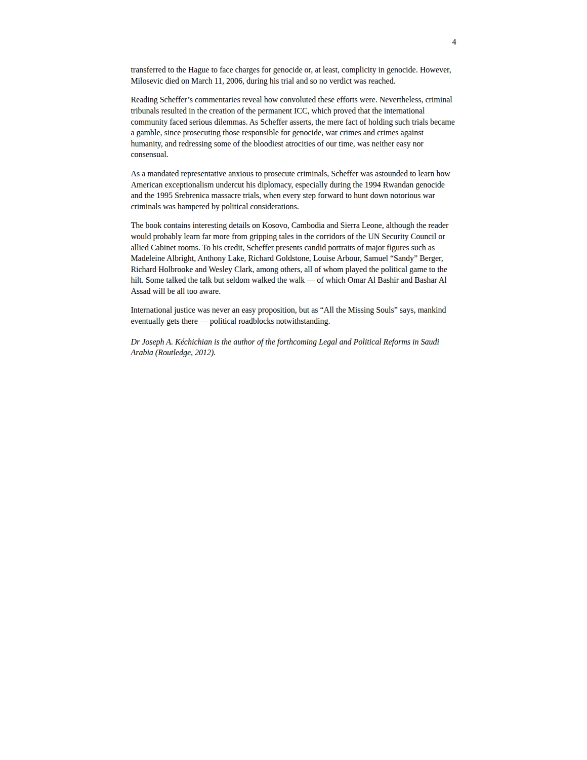4
transferred to the Hague to face charges for genocide or, at least, complicity in genocide. However, Milosevic died on March 11, 2006, during his trial and so no verdict was reached.
Reading Scheffer’s commentaries reveal how convoluted these efforts were. Nevertheless, criminal tribunals resulted in the creation of the permanent ICC, which proved that the international community faced serious dilemmas. As Scheffer asserts, the mere fact of holding such trials became a gamble, since prosecuting those responsible for genocide, war crimes and crimes against humanity, and redressing some of the bloodiest atrocities of our time, was neither easy nor consensual.
As a mandated representative anxious to prosecute criminals, Scheffer was astounded to learn how American exceptionalism undercut his diplomacy, especially during the 1994 Rwandan genocide and the 1995 Srebrenica massacre trials, when every step forward to hunt down notorious war criminals was hampered by political considerations.
The book contains interesting details on Kosovo, Cambodia and Sierra Leone, although the reader would probably learn far more from gripping tales in the corridors of the UN Security Council or allied Cabinet rooms. To his credit, Scheffer presents candid portraits of major figures such as Madeleine Albright, Anthony Lake, Richard Goldstone, Louise Arbour, Samuel “Sandy” Berger, Richard Holbrooke and Wesley Clark, among others, all of whom played the political game to the hilt. Some talked the talk but seldom walked the walk — of which Omar Al Bashir and Bashar Al Assad will be all too aware.
International justice was never an easy proposition, but as “All the Missing Souls” says, mankind eventually gets there — political roadblocks notwithstanding.
Dr Joseph A. Kéchichian is the author of the forthcoming Legal and Political Reforms in Saudi Arabia (Routledge, 2012).